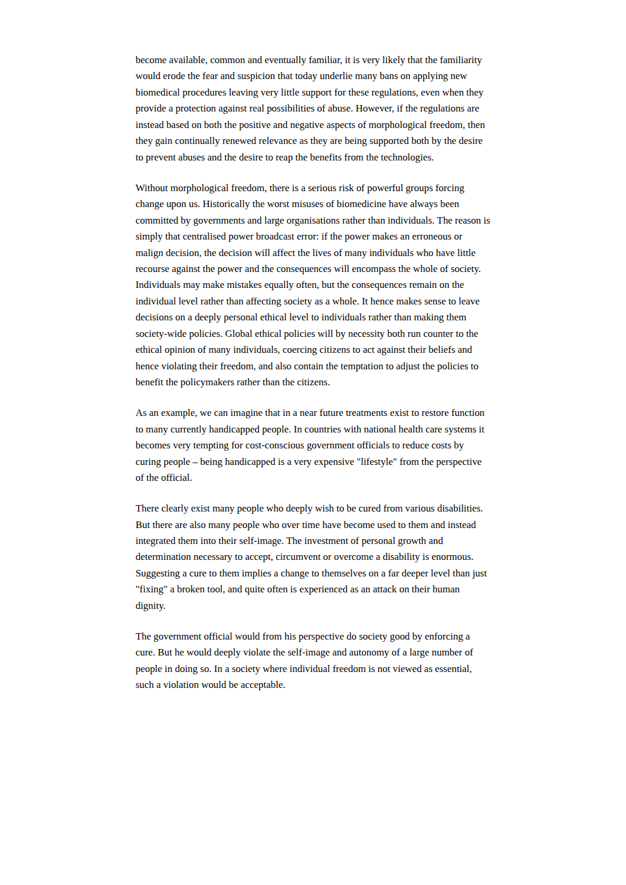become available, common and eventually familiar, it is very likely that the familiarity would erode the fear and suspicion that today underlie many bans on applying new biomedical procedures leaving very little support for these regulations, even when they provide a protection against real possibilities of abuse. However, if the regulations are instead based on both the positive and negative aspects of morphological freedom, then they gain continually renewed relevance as they are being supported both by the desire to prevent abuses and the desire to reap the benefits from the technologies.
Without morphological freedom, there is a serious risk of powerful groups forcing change upon us. Historically the worst misuses of biomedicine have always been committed by governments and large organisations rather than individuals. The reason is simply that centralised power broadcast error: if the power makes an erroneous or malign decision, the decision will affect the lives of many individuals who have little recourse against the power and the consequences will encompass the whole of society. Individuals may make mistakes equally often, but the consequences remain on the individual level rather than affecting society as a whole. It hence makes sense to leave decisions on a deeply personal ethical level to individuals rather than making them society-wide policies. Global ethical policies will by necessity both run counter to the ethical opinion of many individuals, coercing citizens to act against their beliefs and hence violating their freedom, and also contain the temptation to adjust the policies to benefit the policymakers rather than the citizens.
As an example, we can imagine that in a near future treatments exist to restore function to many currently handicapped people. In countries with national health care systems it becomes very tempting for cost-conscious government officials to reduce costs by curing people – being handicapped is a very expensive "lifestyle" from the perspective of the official.
There clearly exist many people who deeply wish to be cured from various disabilities. But there are also many people who over time have become used to them and instead integrated them into their self-image. The investment of personal growth and determination necessary to accept, circumvent or overcome a disability is enormous. Suggesting a cure to them implies a change to themselves on a far deeper level than just "fixing" a broken tool, and quite often is experienced as an attack on their human dignity.
The government official would from his perspective do society good by enforcing a cure. But he would deeply violate the self-image and autonomy of a large number of people in doing so. In a society where individual freedom is not viewed as essential, such a violation would be acceptable.